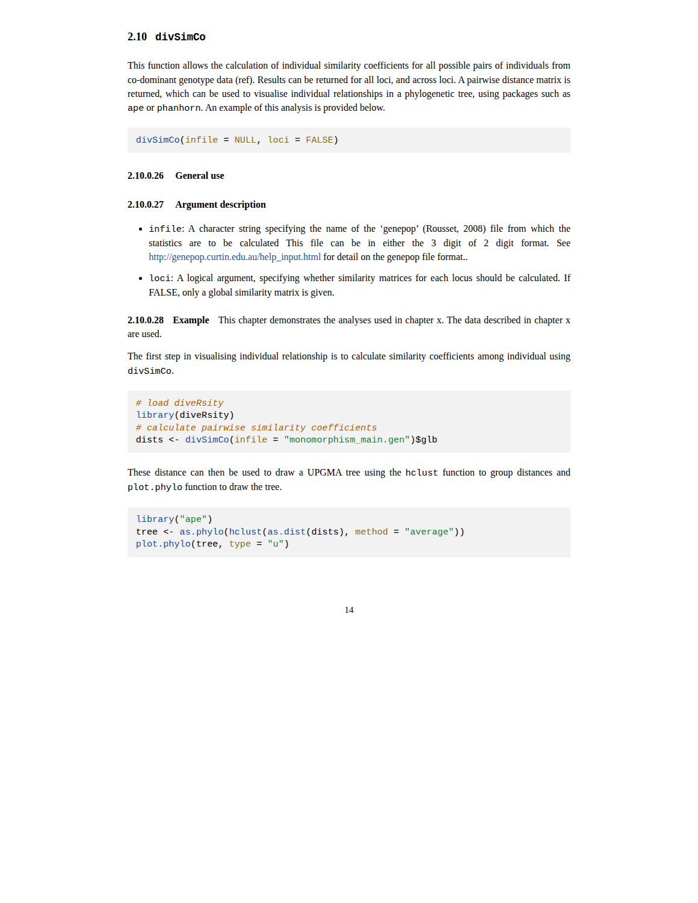2.10 divSimCo
This function allows the calculation of individual similarity coefficients for all possible pairs of individuals from co-dominant genotype data (ref). Results can be returned for all loci, and across loci. A pairwise distance matrix is returned, which can be used to visualise individual relationships in a phylogenetic tree, using packages such as ape or phanhorn. An example of this analysis is provided below.
divSimCo(infile = NULL, loci = FALSE)
2.10.0.26 General use
2.10.0.27 Argument description
infile: A character string specifying the name of the ‘genepop’ (Rousset, 2008) file from which the statistics are to be calculated This file can be in either the 3 digit of 2 digit format. See http://genepop.curtin.edu.au/help_input.html for detail on the genepop file format..
loci: A logical argument, specifying whether similarity matrices for each locus should be calculated. If FALSE, only a global similarity matrix is given.
2.10.0.28 Example This chapter demonstrates the analyses used in chapter x. The data described in chapter x are used.
The first step in visualising individual relationship is to calculate similarity coefficients among individual using divSimCo.
# load diveRsity
library(diveRsity)
# calculate pairwise similarity coefficients
dists <- divSimCo(infile = "monomorphism_main.gen")$glb
These distance can then be used to draw a UPGMA tree using the hclust function to group distances and plot.phylo function to draw the tree.
library("ape")
tree <- as.phylo(hclust(as.dist(dists), method = "average"))
plot.phylo(tree, type = "u")
14